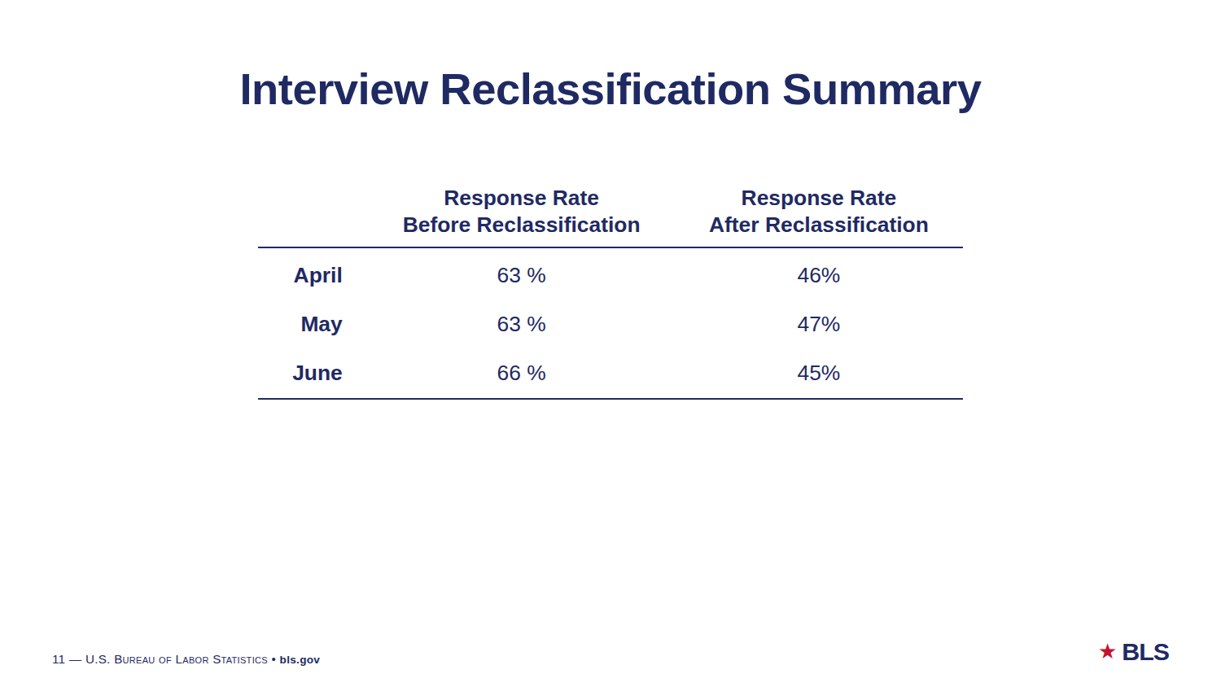Interview Reclassification Summary
| | Response Rate Before Reclassification | Response Rate After Reclassification |
| --- | --- | --- |
| April | 63 % | 46% |
| May | 63 % | 47% |
| June | 66 % | 45% |
11 — U.S. Bureau of Labor Statistics • bls.gov
★BLS